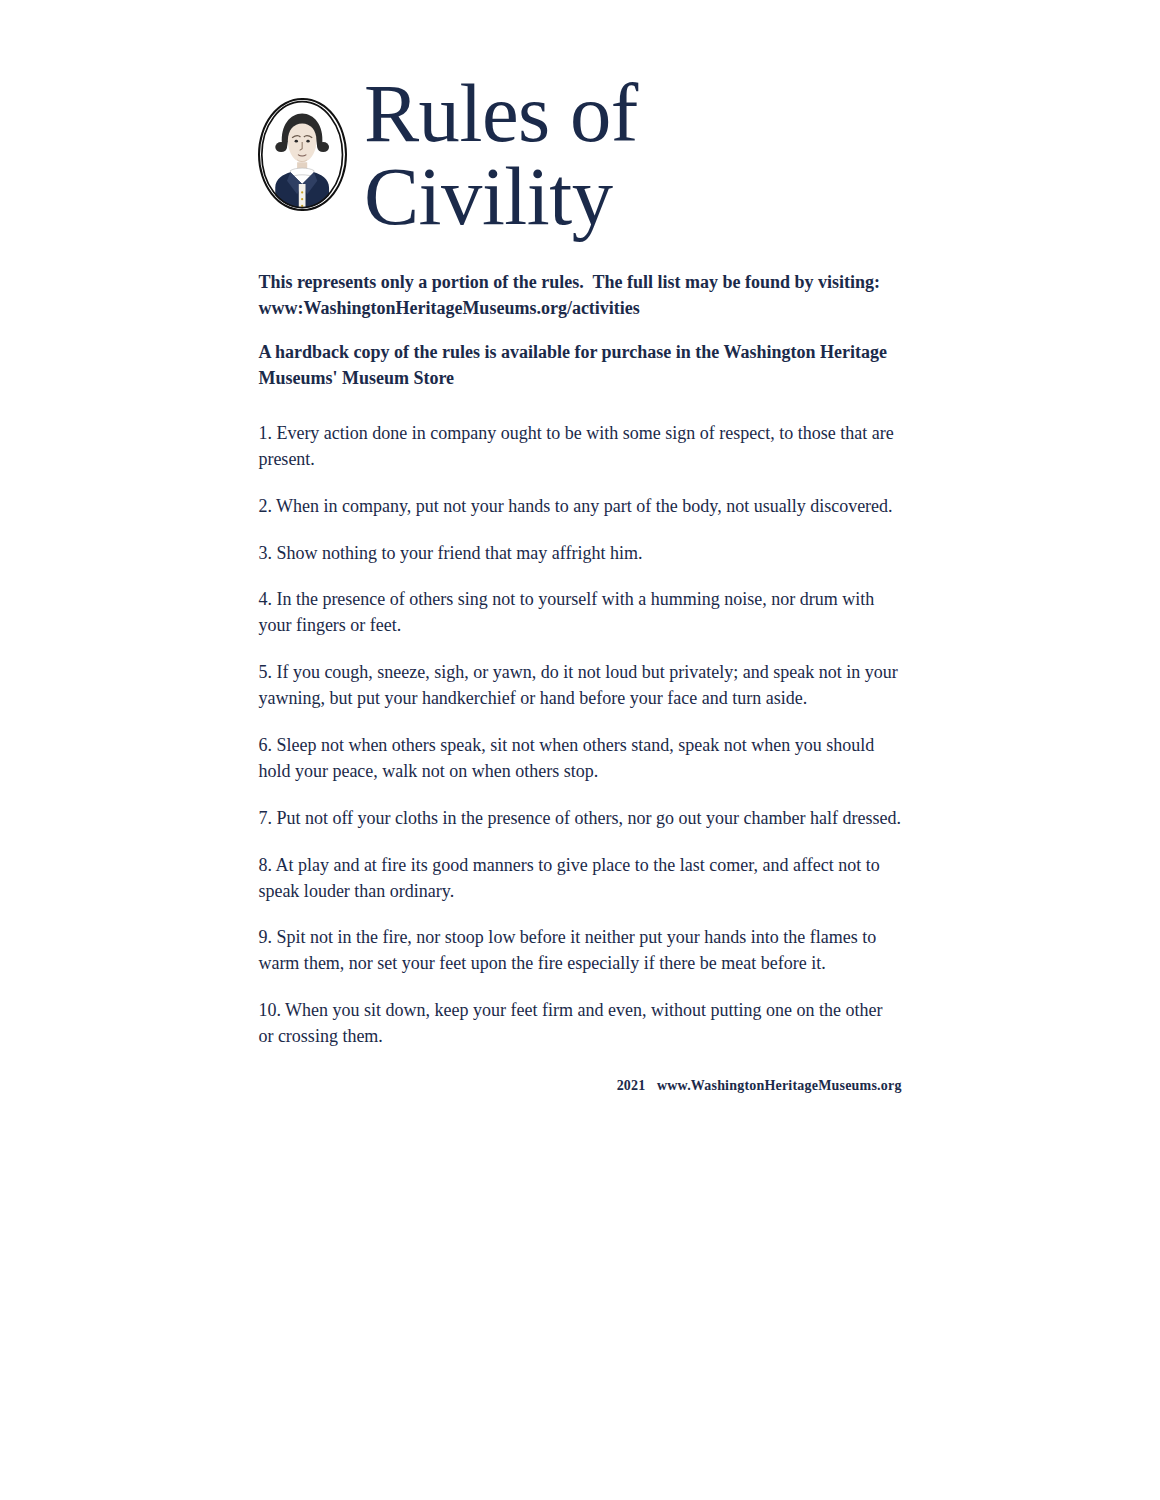Rules of Civility
This represents only a portion of the rules. The full list may be found by visiting: www:WashingtonHeritageMuseums.org/activities
A hardback copy of the rules is available for purchase in the Washington Heritage Museums' Museum Store
1. Every action done in company ought to be with some sign of respect, to those that are present.
2. When in company, put not your hands to any part of the body, not usually discovered.
3. Show nothing to your friend that may affright him.
4. In the presence of others sing not to yourself with a humming noise, nor drum with your fingers or feet.
5. If you cough, sneeze, sigh, or yawn, do it not loud but privately; and speak not in your yawning, but put your handkerchief or hand before your face and turn aside.
6. Sleep not when others speak, sit not when others stand, speak not when you should hold your peace, walk not on when others stop.
7. Put not off your cloths in the presence of others, nor go out your chamber half dressed.
8. At play and at fire its good manners to give place to the last comer, and affect not to speak louder than ordinary.
9. Spit not in the fire, nor stoop low before it neither put your hands into the flames to warm them, nor set your feet upon the fire especially if there be meat before it.
10. When you sit down, keep your feet firm and even, without putting one on the other or crossing them.
2021www.WashingtonHeritageMuseums.org